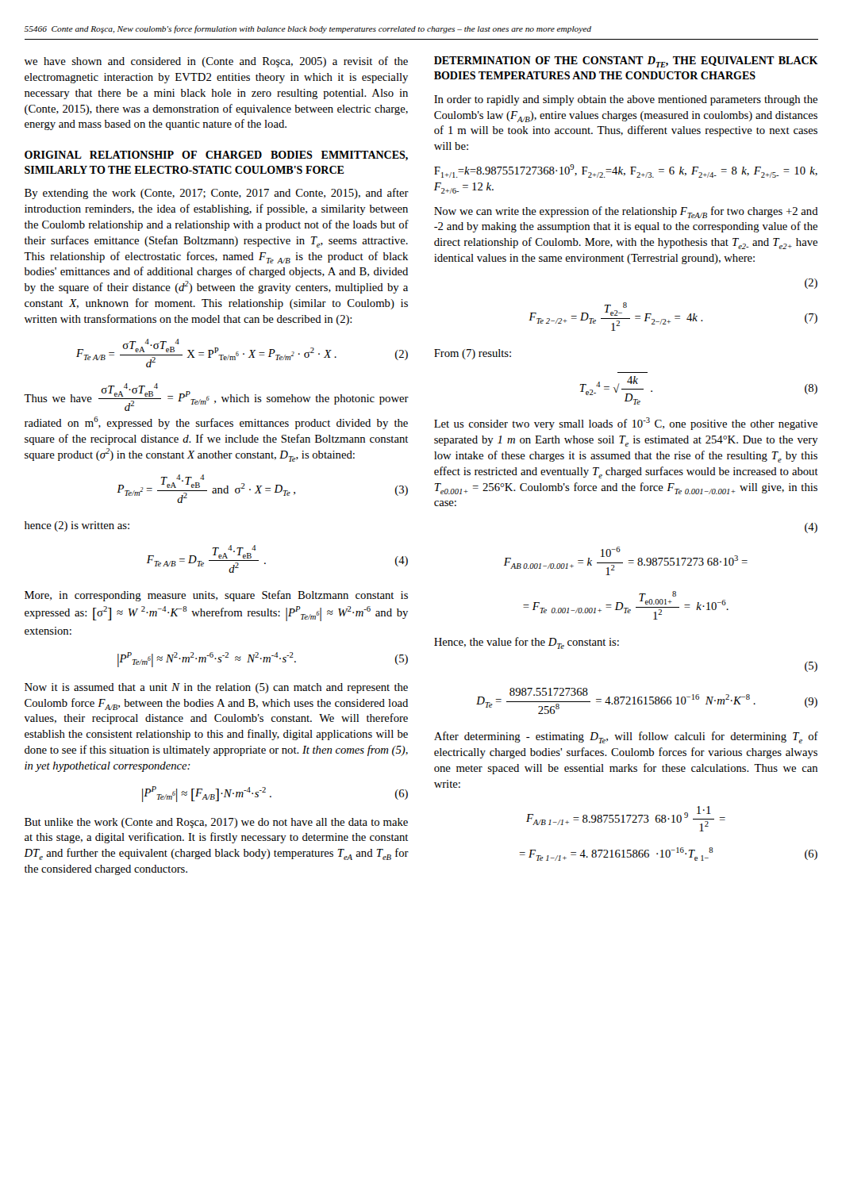55466 Conte and Roşca, New coulomb's force formulation with balance black body temperatures correlated to charges – the last ones are no more employed
we have shown and considered in (Conte and Roşca, 2005) a revisit of the electromagnetic interaction by EVTD2 entities theory in which it is especially necessary that there be a mini black hole in zero resulting potential. Also in (Conte, 2015), there was a demonstration of equivalence between electric charge, energy and mass based on the quantic nature of the load.
Original relationship of charged bodies emmittances, similarly to the electro-static coulomb's force
By extending the work (Conte, 2017; Conte, 2017 and Conte, 2015), and after introduction reminders, the idea of establishing, if possible, a similarity between the Coulomb relationship and a relationship with a product not of the loads but of their surfaces emittance (Stefan Boltzmann) respective in Te, seems attractive. This relationship of electrostatic forces, named FTe A/B is the product of black bodies' emittances and of additional charges of charged objects, A and B, divided by the square of their distance (d2) between the gravity centers, multiplied by a constant X, unknown for moment. This relationship (similar to Coulomb) is written with transformations on the model that can be described in (2):
FTe A/B = σTeA4·σTeB4 d2 X = PPTe/m6 · X = PTe/m2 · σ2 · X .
(2)
Thus we have σTeA4·σTeB4 d2 = PPTe/m6 , which is somehow the photonic power radiated on m6, expressed by the surfaces emittances product divided by the square of the reciprocal distance d. If we include the Stefan Boltzmann constant square product (σ2) in the constant X another constant, DTe, is obtained:
PTe/m2 = TeA4·TeB4 d2 and σ2 · X = DTe ,
(3)
hence (2) is written as:
FTe A/B = DTe TeA4·TeB4 d2 .
(4)
More, in corresponding measure units, square Stefan Boltzmann constant is expressed as: [σ2] ≈ W 2·m−4·K−8 wherefrom results: |PPTe/m6| ≈ W2·m-6 and by extension:
|PPTe/m6| ≈ N2·m2·m-6·s-2 ≈ N2·m-4·s-2.
(5)
Now it is assumed that a unit N in the relation (5) can match and represent the Coulomb force FA/B, between the bodies A and B, which uses the considered load values, their reciprocal distance and Coulomb's constant. We will therefore establish the consistent relationship to this and finally, digital applications will be done to see if this situation is ultimately appropriate or not. It then comes from (5), in yet hypothetical correspondence:
|PPTe/m6| ≈ [FA/B]·N·m-4·s-2 .
(6)
But unlike the work (Conte and Roşca, 2017) we do not have all the data to make at this stage, a digital verification. It is firstly necessary to determine the constant DTe and further the equivalent (charged black body) temperatures TeA and TeB for the considered charged conductors.
Determination of the constant DTE, the equivalent black bodies temperatures and the conductor charges
In order to rapidly and simply obtain the above mentioned parameters through the Coulomb's law (FA/B), entire values charges (measured in coulombs) and distances of 1 m will be took into account. Thus, different values respective to next cases will be:
F1+/1.=k=8.987551727368·109, F2+/2.=4k, F2+/3. = 6 k, F2+/4- = 8 k, F2+/5- = 10 k, F2+/6- = 12 k.
Now we can write the expression of the relationship FTeA/B for two charges +2 and -2 and by making the assumption that it is equal to the corresponding value of the direct relationship of Coulomb. More, with the hypothesis that Te2- and Te2+ have identical values in the same environment (Terrestrial ground), where:
(2)
FTe 2−/2+ = DTe Te2−812 = F2−/2+ = 4k .
(7)
From (7) results:
Te2-4 = √4k DTe .
(8)
Let us consider two very small loads of 10-3 C, one positive the other negative separated by 1 m on Earth whose soil Te is estimated at 254°K. Due to the very low intake of these charges it is assumed that the rise of the resulting Te by this effect is restricted and eventually Te charged surfaces would be increased to about Te0.001+ = 256°K. Coulomb's force and the force FTe 0.001−/0.001+ will give, in this case:
(4)
FAB 0.001−/0.001+ = k 10−612 = 8.9875517273 68·103 =
= FTe 0.001−/0.001+ = DTe Te0.001+812 = k·10−6.
Hence, the value for the DTe constant is:
(5)
DTe = 8987.5517273682568 = 4.8721615866 10−16 N·m2·K−8 .
(9)
After determining - estimating DTe, will follow calculi for determining Te of electrically charged bodies' surfaces. Coulomb forces for various charges always one meter spaced will be essential marks for these calculations. Thus we can write:
FA/B 1−/1+ = 8.9875517273 68·10 9 1·112 =
= FTe 1−/1+ = 4. 8721615866 ·10−16·Te 1−8
(6)